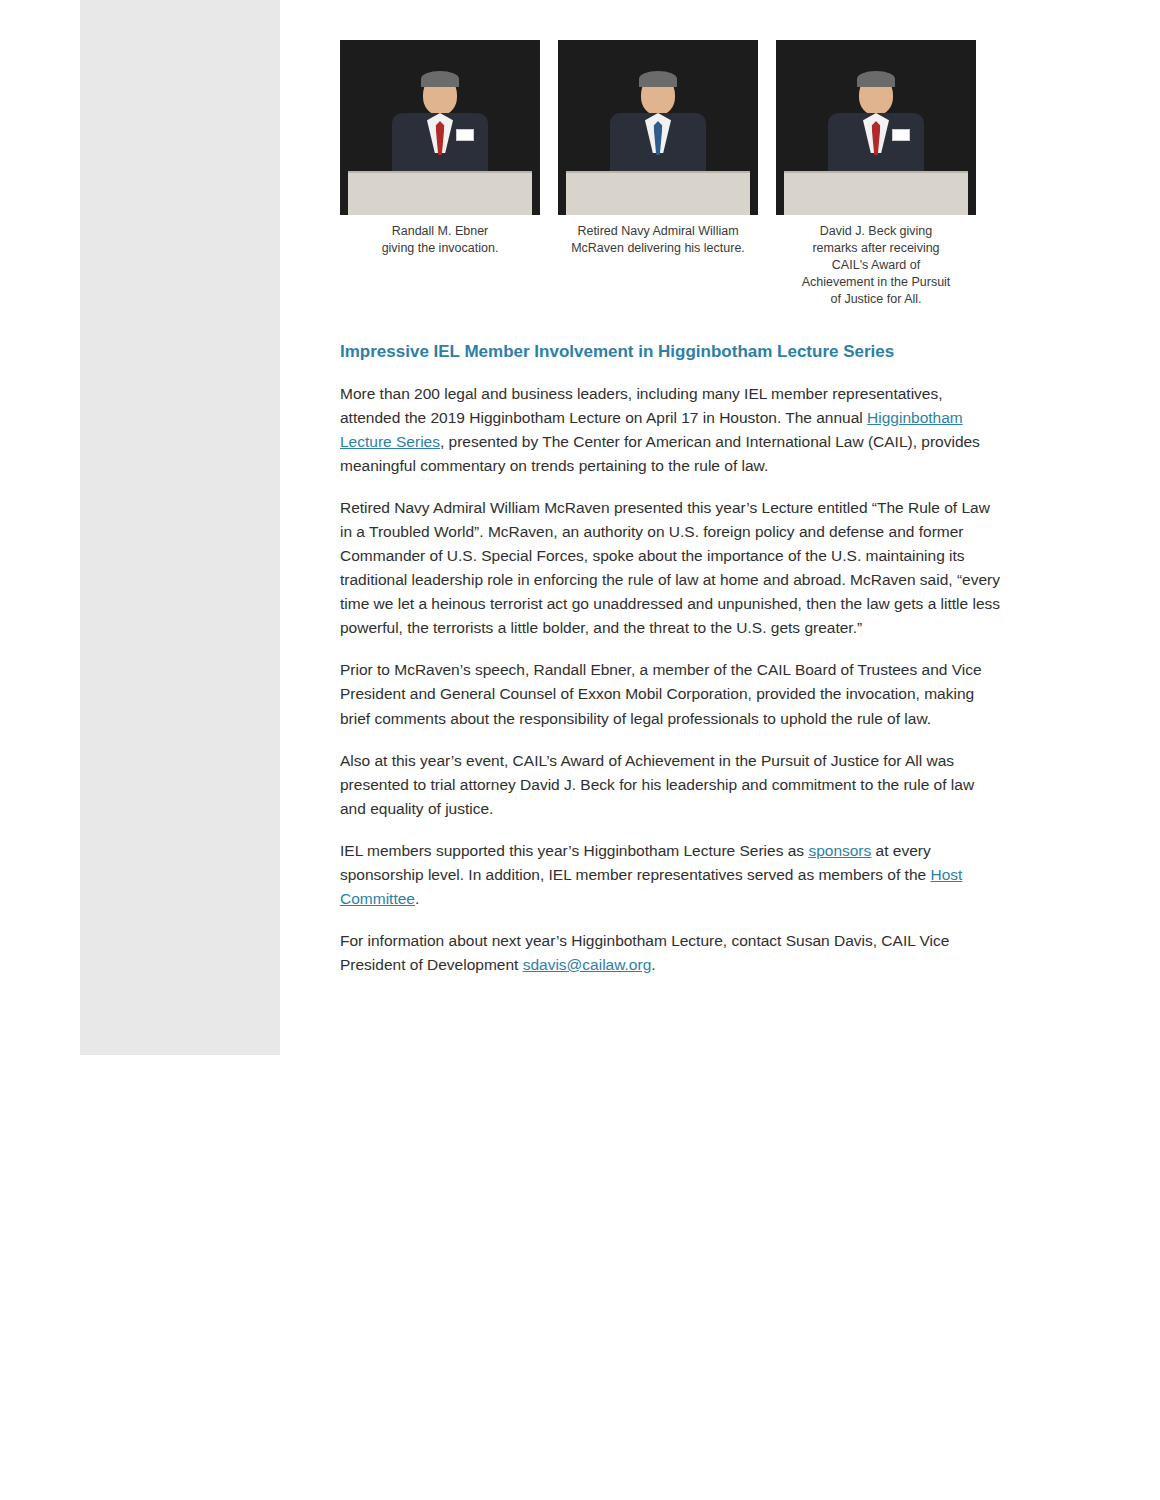Randall M. Ebner
giving the invocation.
Retired Navy Admiral William
McRaven delivering his lecture.
David J. Beck giving
remarks after receiving
CAIL's Award of
Achievement in the Pursuit
of Justice for All.
Impressive IEL Member Involvement in Higginbotham Lecture Series
More than 200 legal and business leaders, including many IEL member representatives, attended the 2019 Higginbotham Lecture on April 17 in Houston. The annual Higginbotham Lecture Series, presented by The Center for American and International Law (CAIL), provides meaningful commentary on trends pertaining to the rule of law.
Retired Navy Admiral William McRaven presented this year’s Lecture entitled “The Rule of Law in a Troubled World”. McRaven, an authority on U.S. foreign policy and defense and former Commander of U.S. Special Forces, spoke about the importance of the U.S. maintaining its traditional leadership role in enforcing the rule of law at home and abroad. McRaven said, “every time we let a heinous terrorist act go unaddressed and unpunished, then the law gets a little less powerful, the terrorists a little bolder, and the threat to the U.S. gets greater.”
Prior to McRaven’s speech, Randall Ebner, a member of the CAIL Board of Trustees and Vice President and General Counsel of Exxon Mobil Corporation, provided the invocation, making brief comments about the responsibility of legal professionals to uphold the rule of law.
Also at this year’s event, CAIL’s Award of Achievement in the Pursuit of Justice for All was presented to trial attorney David J. Beck for his leadership and commitment to the rule of law and equality of justice.
IEL members supported this year’s Higginbotham Lecture Series as sponsors at every sponsorship level. In addition, IEL member representatives served as members of the Host Committee.
For information about next year’s Higginbotham Lecture, contact Susan Davis, CAIL Vice President of Development sdavis@cailaw.org.